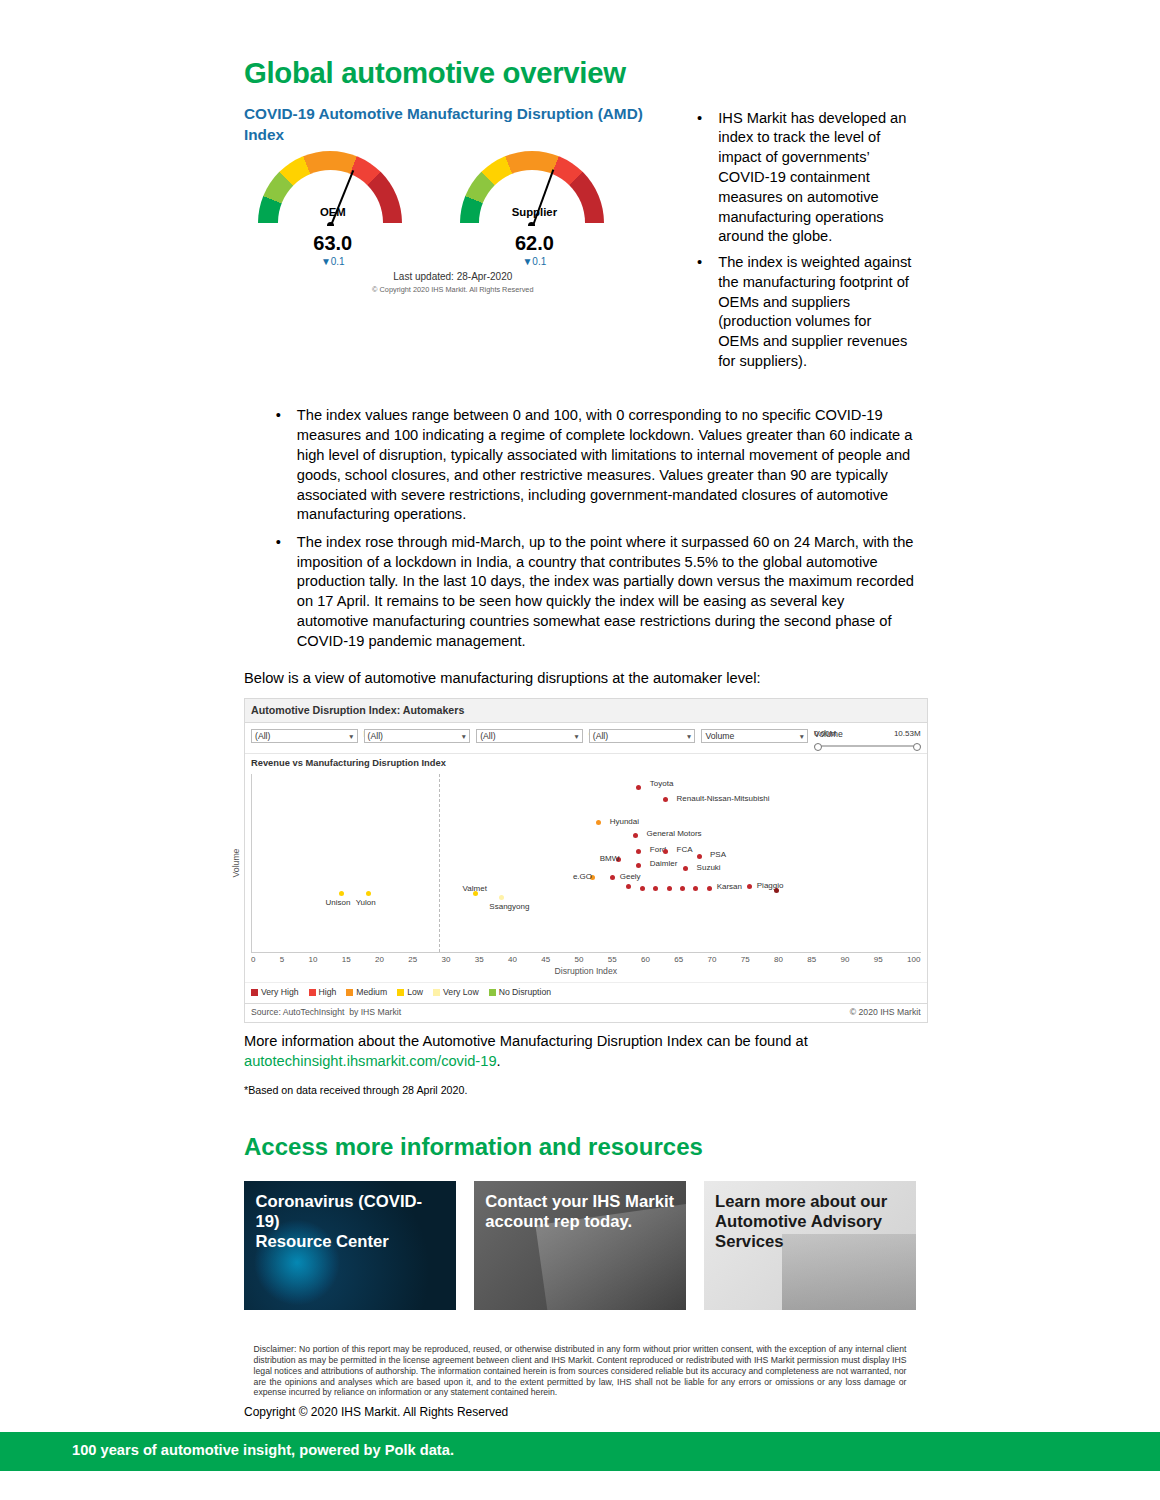Global automotive overview
COVID-19 Automotive Manufacturing Disruption (AMD) Index
OEM
63.0
▼0.1
Supplier
62.0
▼0.1
Last updated: 28-Apr-2020
© Copyright 2020 IHS Markit. All Rights Reserved
IHS Markit has developed an index to track the level of impact of governments’ COVID-19 containment measures on automotive manufacturing operations around the globe.
The index is weighted against the manufacturing footprint of OEMs and suppliers (production volumes for OEMs and supplier revenues for suppliers).
The index values range between 0 and 100, with 0 corresponding to no specific COVID-19 measures and 100 indicating a regime of complete lockdown. Values greater than 60 indicate a high level of disruption, typically associated with limitations to internal movement of people and goods, school closures, and other restrictive measures. Values greater than 90 are typically associated with severe restrictions, including government-mandated closures of automotive manufacturing operations.
The index rose through mid-March, up to the point where it surpassed 60 on 24 March, with the imposition of a lockdown in India, a country that contributes 5.5% to the global automotive production tally. In the last 10 days, the index was partially down versus the maximum recorded on 17 April. It remains to be seen how quickly the index will be easing as several key automotive manufacturing countries somewhat ease restrictions during the second phase of COVID-19 pandemic management.
Below is a view of automotive manufacturing disruptions at the automaker level:
Automotive Disruption Index: Automakers
Region
(All)
Market
(All)
Country
(All)
OEM
(All)
Sort By
Volume
Volume
0.00M 10.53M
Revenue vs Manufacturing Disruption Index
Volume
Toyota
Renault-Nissan-Mitsubishi
Hyundai
General Motors
Ford
FCA
BMW
Daimler
PSA
Suzuki
e.GO
Geely
Karsan
Piaggio
Unison
Yulon
Valmet
Ssangyong
05101520253035404550556065707580859095100
Disruption Index
Very High High Medium Low Very Low No Disruption
Source: AutoTechInsight by IHS Markit © 2020 IHS Markit
More information about the Automotive Manufacturing Disruption Index can be found at
autotechinsight.ihsmarkit.com/covid-19.
*Based on data received through 28 April 2020.
Access more information and resources
Coronavirus (COVID-19)
Resource Center
Contact your IHS Markit
account rep today.
Learn more about our
Automotive Advisory
Services
Disclaimer: No portion of this report may be reproduced, reused, or otherwise distributed in any form without prior written consent, with the exception of any internal client distribution as may be permitted in the license agreement between client and IHS Markit. Content reproduced or redistributed with IHS Markit permission must display IHS legal notices and attributions of authorship. The information contained herein is from sources considered reliable but its accuracy and completeness are not warranted, nor are the opinions and analyses which are based upon it, and to the extent permitted by law, IHS shall not be liable for any errors or omissions or any loss damage or expense incurred by reliance on information or any statement contained herein.
Copyright © 2020 IHS Markit. All Rights Reserved
100 years of automotive insight, powered by Polk data.